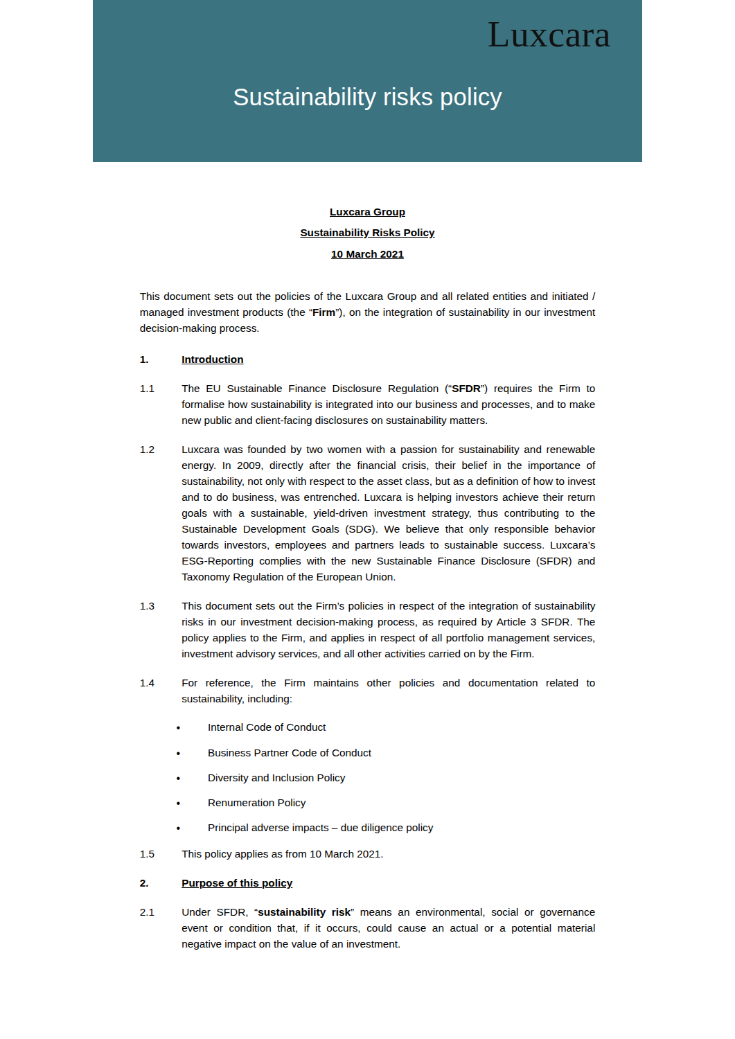Luxcara
Sustainability risks policy
Luxcara Group
Sustainability Risks Policy
10 March 2021
This document sets out the policies of the Luxcara Group and all related entities and initiated / managed investment products (the “Firm”), on the integration of sustainability in our investment decision-making process.
1.
Introduction
1.1
The EU Sustainable Finance Disclosure Regulation (“SFDR”) requires the Firm to formalise how sustainability is integrated into our business and processes, and to make new public and client-facing disclosures on sustainability matters.
1.2
Luxcara was founded by two women with a passion for sustainability and renewable energy. In 2009, directly after the financial crisis, their belief in the importance of sustainability, not only with respect to the asset class, but as a definition of how to invest and to do business, was entrenched. Luxcara is helping investors achieve their return goals with a sustainable, yield-driven investment strategy, thus contributing to the Sustainable Development Goals (SDG). We believe that only responsible behavior towards investors, employees and partners leads to sustainable success. Luxcara’s ESG-Reporting complies with the new Sustainable Finance Disclosure (SFDR) and Taxonomy Regulation of the European Union.
1.3
This document sets out the Firm’s policies in respect of the integration of sustainability risks in our investment decision-making process, as required by Article 3 SFDR. The policy applies to the Firm, and applies in respect of all portfolio management services, investment advisory services, and all other activities carried on by the Firm.
1.4
For reference, the Firm maintains other policies and documentation related to sustainability, including:
Internal Code of Conduct
Business Partner Code of Conduct
Diversity and Inclusion Policy
Renumeration Policy
Principal adverse impacts – due diligence policy
1.5
This policy applies as from 10 March 2021.
2.
Purpose of this policy
2.1
Under SFDR, “sustainability risk” means an environmental, social or governance event or condition that, if it occurs, could cause an actual or a potential material negative impact on the value of an investment.